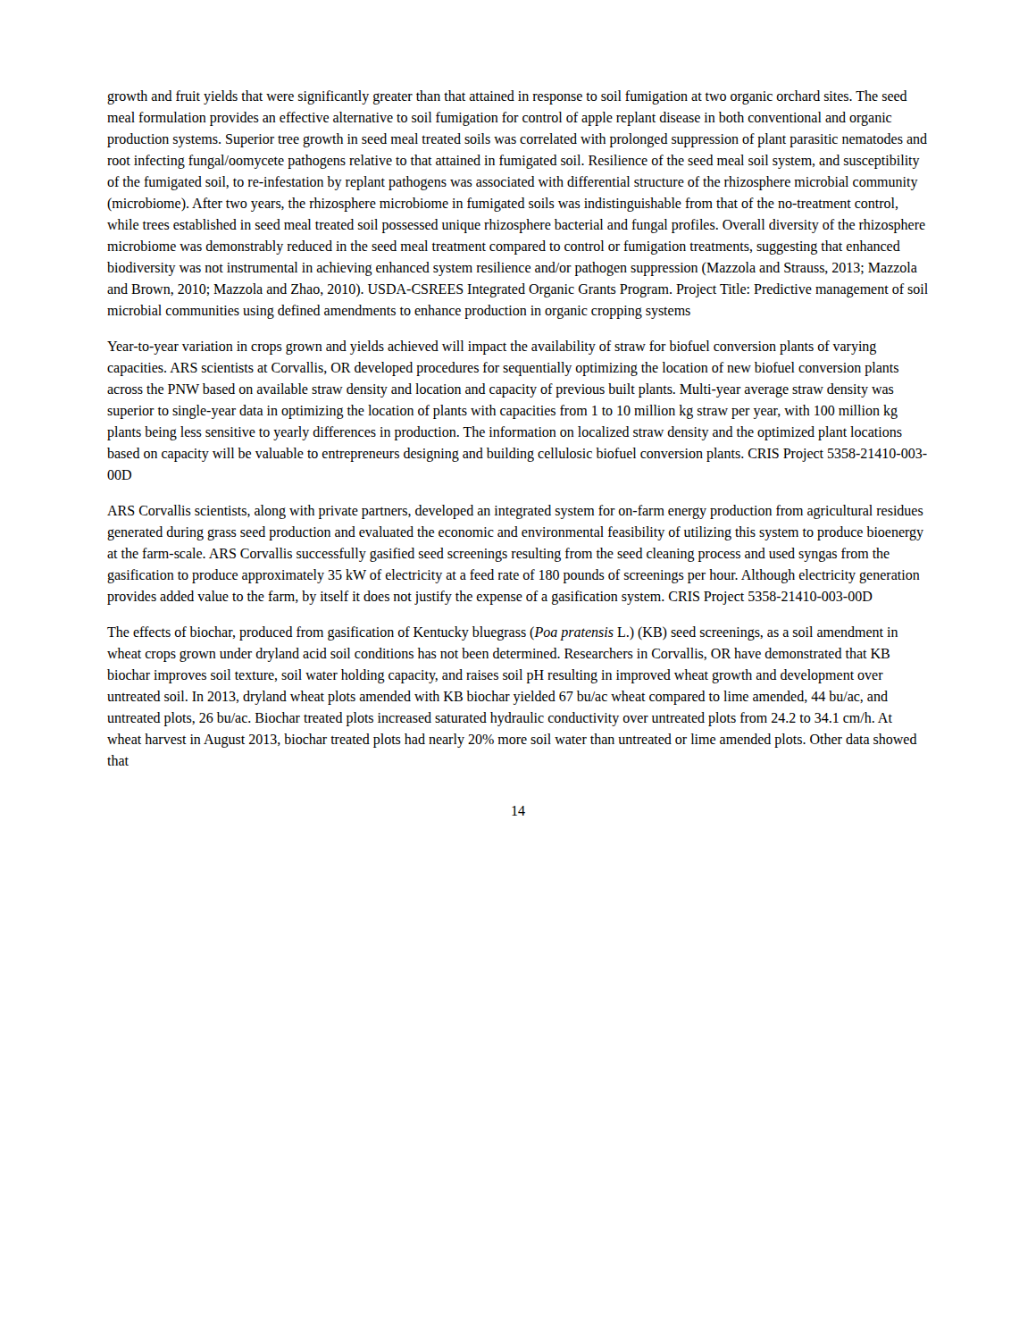growth and fruit yields that were significantly greater than that attained in response to soil fumigation at two organic orchard sites. The seed meal formulation provides an effective alternative to soil fumigation for control of apple replant disease in both conventional and organic production systems. Superior tree growth in seed meal treated soils was correlated with prolonged suppression of plant parasitic nematodes and root infecting fungal/oomycete pathogens relative to that attained in fumigated soil. Resilience of the seed meal soil system, and susceptibility of the fumigated soil, to re-infestation by replant pathogens was associated with differential structure of the rhizosphere microbial community (microbiome). After two years, the rhizosphere microbiome in fumigated soils was indistinguishable from that of the no-treatment control, while trees established in seed meal treated soil possessed unique rhizosphere bacterial and fungal profiles. Overall diversity of the rhizosphere microbiome was demonstrably reduced in the seed meal treatment compared to control or fumigation treatments, suggesting that enhanced biodiversity was not instrumental in achieving enhanced system resilience and/or pathogen suppression (Mazzola and Strauss, 2013; Mazzola and Brown, 2010; Mazzola and Zhao, 2010). USDA-CSREES Integrated Organic Grants Program. Project Title: Predictive management of soil microbial communities using defined amendments to enhance production in organic cropping systems
Year-to-year variation in crops grown and yields achieved will impact the availability of straw for biofuel conversion plants of varying capacities. ARS scientists at Corvallis, OR developed procedures for sequentially optimizing the location of new biofuel conversion plants across the PNW based on available straw density and location and capacity of previous built plants. Multi-year average straw density was superior to single-year data in optimizing the location of plants with capacities from 1 to 10 million kg straw per year, with 100 million kg plants being less sensitive to yearly differences in production. The information on localized straw density and the optimized plant locations based on capacity will be valuable to entrepreneurs designing and building cellulosic biofuel conversion plants. CRIS Project 5358-21410-003-00D
ARS Corvallis scientists, along with private partners, developed an integrated system for on-farm energy production from agricultural residues generated during grass seed production and evaluated the economic and environmental feasibility of utilizing this system to produce bioenergy at the farm-scale. ARS Corvallis successfully gasified seed screenings resulting from the seed cleaning process and used syngas from the gasification to produce approximately 35 kW of electricity at a feed rate of 180 pounds of screenings per hour. Although electricity generation provides added value to the farm, by itself it does not justify the expense of a gasification system. CRIS Project 5358-21410-003-00D
The effects of biochar, produced from gasification of Kentucky bluegrass (Poa pratensis L.) (KB) seed screenings, as a soil amendment in wheat crops grown under dryland acid soil conditions has not been determined. Researchers in Corvallis, OR have demonstrated that KB biochar improves soil texture, soil water holding capacity, and raises soil pH resulting in improved wheat growth and development over untreated soil. In 2013, dryland wheat plots amended with KB biochar yielded 67 bu/ac wheat compared to lime amended, 44 bu/ac, and untreated plots, 26 bu/ac. Biochar treated plots increased saturated hydraulic conductivity over untreated plots from 24.2 to 34.1 cm/h. At wheat harvest in August 2013, biochar treated plots had nearly 20% more soil water than untreated or lime amended plots. Other data showed that
14